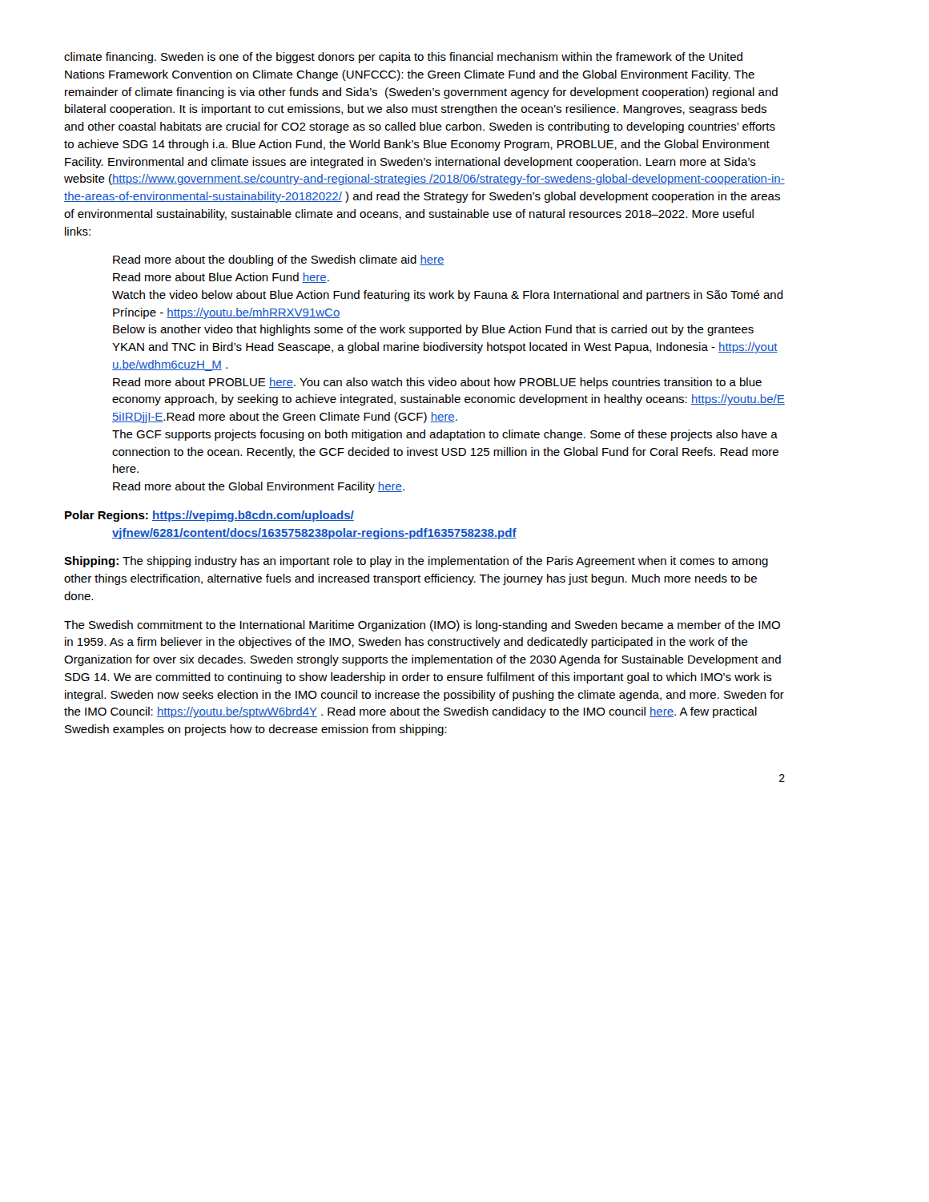climate financing. Sweden is one of the biggest donors per capita to this financial mechanism within the framework of the United Nations Framework Convention on Climate Change (UNFCCC): the Green Climate Fund and the Global Environment Facility. The remainder of climate financing is via other funds and Sida’s (Sweden’s government agency for development cooperation) regional and bilateral cooperation. It is important to cut emissions, but we also must strengthen the ocean's resilience. Mangroves, seagrass beds and other coastal habitats are crucial for CO2 storage as so called blue carbon. Sweden is contributing to developing countries’ efforts to achieve SDG 14 through i.a. Blue Action Fund, the World Bank’s Blue Economy Program, PROBLUE, and the Global Environment Facility. Environmental and climate issues are integrated in Sweden’s international development cooperation. Learn more at Sida’s website (https://www.government.se/country-and-regional-strategies /2018/06/strategy-for-swedens-global-development-cooperation-in-the-areas-of-environmental-sustainability-20182022/ ) and read the Strategy for Sweden’s global development cooperation in the areas of environmental sustainability, sustainable climate and oceans, and sustainable use of natural resources 2018–2022. More useful links:
Read more about the doubling of the Swedish climate aid here
Read more about Blue Action Fund here.
Watch the video below about Blue Action Fund featuring its work by Fauna & Flora International and partners in São Tomé and Príncipe - https://youtu.be/mhRRXV91wCo
Below is another video that highlights some of the work supported by Blue Action Fund that is carried out by the grantees YKAN and TNC in Bird’s Head Seascape, a global marine biodiversity hotspot located in West Papua, Indonesia - https://youtu.be/wdhm6cuzH_M .
Read more about PROBLUE here. You can also watch this video about how PROBLUE helps countries transition to a blue economy approach, by seeking to achieve integrated, sustainable economic development in healthy oceans: https://youtu.be/E5iIRDjjI-E.Read more about the Green Climate Fund (GCF) here.
The GCF supports projects focusing on both mitigation and adaptation to climate change. Some of these projects also have a connection to the ocean. Recently, the GCF decided to invest USD 125 million in the Global Fund for Coral Reefs. Read more here.
Read more about the Global Environment Facility here.
Polar Regions: https://vepimg.b8cdn.com/uploads/vjfnew/6281/content/docs/1635758238polar-regions-pdf1635758238.pdf
Shipping: The shipping industry has an important role to play in the implementation of the Paris Agreement when it comes to among other things electrification, alternative fuels and increased transport efficiency. The journey has just begun. Much more needs to be done.
The Swedish commitment to the International Maritime Organization (IMO) is long-standing and Sweden became a member of the IMO in 1959. As a firm believer in the objectives of the IMO, Sweden has constructively and dedicatedly participated in the work of the Organization for over six decades. Sweden strongly supports the implementation of the 2030 Agenda for Sustainable Development and SDG 14. We are committed to continuing to show leadership in order to ensure fulfilment of this important goal to which IMO's work is integral. Sweden now seeks election in the IMO council to increase the possibility of pushing the climate agenda, and more. Sweden for the IMO Council: https://youtu.be/sptwW6brd4Y . Read more about the Swedish candidacy to the IMO council here. A few practical Swedish examples on projects how to decrease emission from shipping:
2